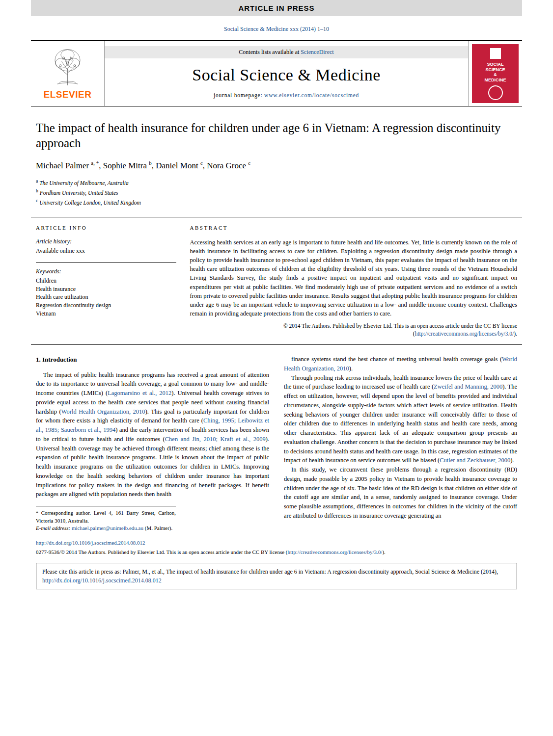ARTICLE IN PRESS
Social Science & Medicine xxx (2014) 1–10
ELSEVIER
Contents lists available at ScienceDirect
Social Science & Medicine
journal homepage: www.elsevier.com/locate/socscimed
SOCIAL
SCIENCE
&
MEDICINE
The impact of health insurance for children under age 6 in Vietnam: A regression discontinuity approach
Michael Palmer a, *, Sophie Mitra b, Daniel Mont c, Nora Groce c
a The University of Melbourne, Australia
b Fordham University, United States
c University College London, United Kingdom
Article info
Article history:
Available online xxx
Keywords:
Children
Health insurance
Health care utilization
Regression discontinuity design
Vietnam
Abstract
Accessing health services at an early age is important to future health and life outcomes. Yet, little is currently known on the role of health insurance in facilitating access to care for children. Exploiting a regression discontinuity design made possible through a policy to provide health insurance to pre-school aged children in Vietnam, this paper evaluates the impact of health insurance on the health care utilization outcomes of children at the eligibility threshold of six years. Using three rounds of the Vietnam Household Living Standards Survey, the study finds a positive impact on inpatient and outpatient visits and no significant impact on expenditures per visit at public facilities. We find moderately high use of private outpatient services and no evidence of a switch from private to covered public facilities under insurance. Results suggest that adopting public health insurance programs for children under age 6 may be an important vehicle to improving service utilization in a low- and middle-income country context. Challenges remain in providing adequate protections from the costs and other barriers to care.
© 2014 The Authors. Published by Elsevier Ltd. This is an open access article under the CC BY license
(http://creativecommons.org/licenses/by/3.0/).
1. Introduction
The impact of public health insurance programs has received a great amount of attention due to its importance to universal health coverage, a goal common to many low- and middle-income countries (LMICs) (Lagomarsino et al., 2012). Universal health coverage strives to provide equal access to the health care services that people need without causing financial hardship (World Health Organization, 2010). This goal is particularly important for children for whom there exists a high elasticity of demand for health care (Ching, 1995; Leibowitz et al., 1985; Sauerborn et al., 1994) and the early intervention of health services has been shown to be critical to future health and life outcomes (Chen and Jin, 2010; Kraft et al., 2009). Universal health coverage may be achieved through different means; chief among these is the expansion of public health insurance programs. Little is known about the impact of public health insurance programs on the utilization outcomes for children in LMICs. Improving knowledge on the health seeking behaviors of children under insurance has important implications for policy makers in the design and financing of benefit packages. If benefit packages are aligned with population needs then health
* Corresponding author. Level 4, 161 Barry Street, Carlton, Victoria 3010, Australia.
E-mail address: michael.palmer@unimelb.edu.au (M. Palmer).
finance systems stand the best chance of meeting universal health coverage goals (World Health Organization, 2010).
Through pooling risk across individuals, health insurance lowers the price of health care at the time of purchase leading to increased use of health care (Zweifel and Manning, 2000). The effect on utilization, however, will depend upon the level of benefits provided and individual circumstances, alongside supply-side factors which affect levels of service utilization. Health seeking behaviors of younger children under insurance will conceivably differ to those of older children due to differences in underlying health status and health care needs, among other characteristics. This apparent lack of an adequate comparison group presents an evaluation challenge. Another concern is that the decision to purchase insurance may be linked to decisions around health status and health care usage. In this case, regression estimates of the impact of health insurance on service outcomes will be biased (Cutler and Zeckhauser, 2000).
In this study, we circumvent these problems through a regression discontinuity (RD) design, made possible by a 2005 policy in Vietnam to provide health insurance coverage to children under the age of six. The basic idea of the RD design is that children on either side of the cutoff age are similar and, in a sense, randomly assigned to insurance coverage. Under some plausible assumptions, differences in outcomes for children in the vicinity of the cutoff are attributed to differences in insurance coverage generating an
http://dx.doi.org/10.1016/j.socscimed.2014.08.012
0277-9536/© 2014 The Authors. Published by Elsevier Ltd. This is an open access article under the CC BY license (http://creativecommons.org/licenses/by/3.0/).
Please cite this article in press as: Palmer, M., et al., The impact of health insurance for children under age 6 in Vietnam: A regression discontinuity approach, Social Science & Medicine (2014), http://dx.doi.org/10.1016/j.socscimed.2014.08.012